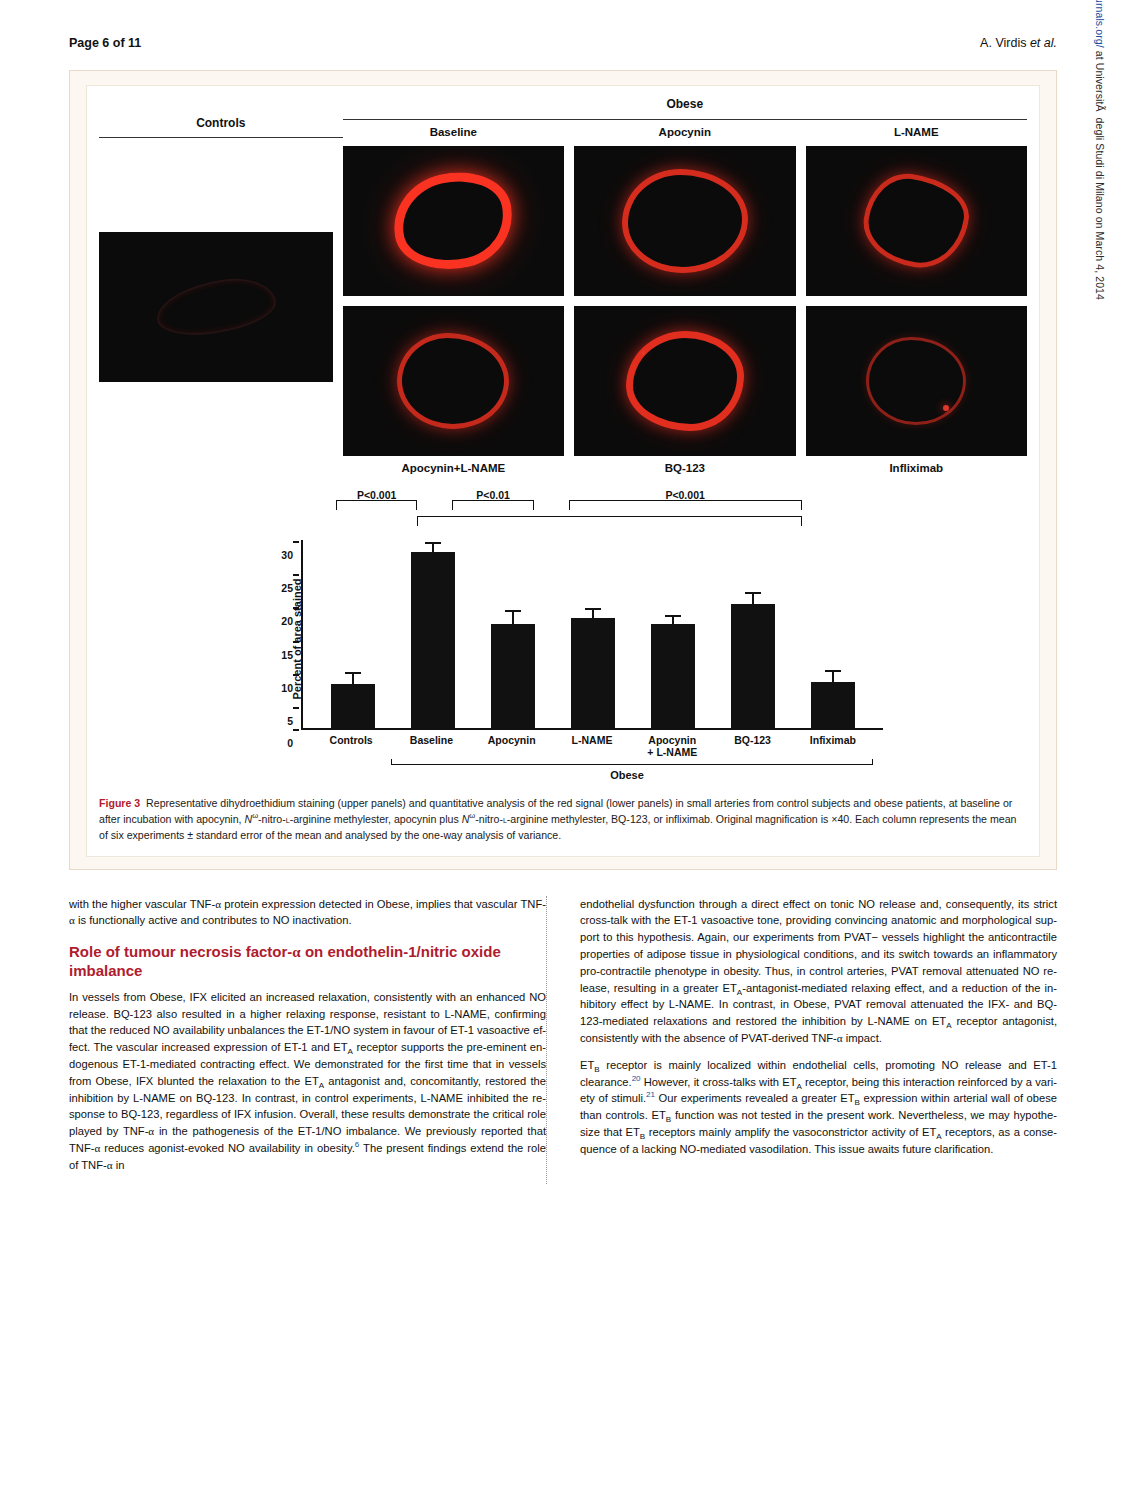Page 6 of 11
A. Virdis et al.
Downloaded from http://eurheartj.oxfordjournals.org/ at UniversitÃ degli Studi di Milano on March 4, 2014
Controls
Obese
Baseline
Apocynin
L-NAME
Apocynin+L-NAME
BQ-123
Infliximab
Percent of area stained
P<0.001
P<0.01
P<0.001
30 25 20 15 10 5 0
Controls
Baseline
Apocynin
L-NAME
Apocynin
+ L-NAME
BQ-123
Infiximab
Obese
Figure 3 Representative dihydroethidium staining (upper panels) and quantitative analysis of the red signal (lower panels) in small arteries from control subjects and obese patients, at baseline or after incubation with apocynin, Nω-nitro-l-arginine methylester, apocynin plus Nω-nitro-l-arginine methylester, BQ-123, or infliximab. Original magnification is ×40. Each column represents the mean of six experiments ± standard error of the mean and analysed by the one-way analysis of variance.
with the higher vascular TNF-α protein expression detected in Obese, implies that vascular TNF-α is functionally active and contributes to NO inactivation.
Role of tumour necrosis factor-α on endothelin-1/nitric oxide imbalance
In vessels from Obese, IFX elicited an increased relaxation, consistently with an enhanced NO release. BQ-123 also resulted in a higher relaxing response, resistant to L-NAME, confirming that the reduced NO availability unbalances the ET-1/NO system in favour of ET-1 vasoactive effect. The vascular increased expression of ET-1 and ETA receptor supports the pre-eminent endogenous ET-1-mediated contracting effect. We demonstrated for the first time that in vessels from Obese, IFX blunted the relaxation to the ETA antagonist and, concomitantly, restored the inhibition by L-NAME on BQ-123. In contrast, in control experiments, L-NAME inhibited the response to BQ-123, regardless of IFX infusion. Overall, these results demonstrate the critical role played by TNF-α in the pathogenesis of the ET-1/NO imbalance. We previously reported that TNF-α reduces agonist-evoked NO availability in obesity.6 The present findings extend the role of TNF-α in
endothelial dysfunction through a direct effect on tonic NO release and, consequently, its strict cross-talk with the ET-1 vasoactive tone, providing convincing anatomic and morphological support to this hypothesis. Again, our experiments from PVAT− vessels highlight the anticontractile properties of adipose tissue in physiological conditions, and its switch towards an inflammatory pro-contractile phenotype in obesity. Thus, in control arteries, PVAT removal attenuated NO release, resulting in a greater ETA-antagonist-mediated relaxing effect, and a reduction of the inhibitory effect by L-NAME. In contrast, in Obese, PVAT removal attenuated the IFX- and BQ-123-mediated relaxations and restored the inhibition by L-NAME on ETA receptor antagonist, consistently with the absence of PVAT-derived TNF-α impact.
ETB receptor is mainly localized within endothelial cells, promoting NO release and ET-1 clearance.20 However, it cross-talks with ETA receptor, being this interaction reinforced by a variety of stimuli.21 Our experiments revealed a greater ETB expression within arterial wall of obese than controls. ETB function was not tested in the present work. Nevertheless, we may hypothesize that ETB receptors mainly amplify the vasoconstrictor activity of ETA receptors, as a consequence of a lacking NO-mediated vasodilation. This issue awaits future clarification.